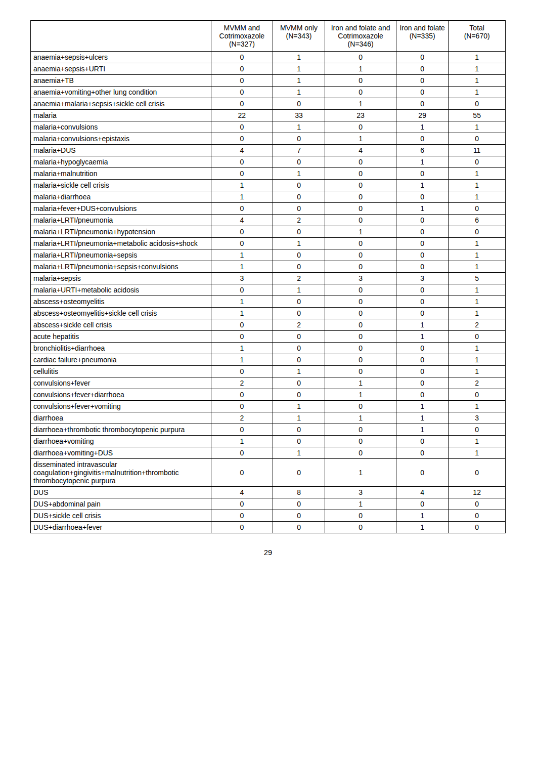| | MVMM and Cotrimoxazole (N=327) | MVMM only (N=343) | Iron and folate and Cotrimoxazole (N=346) | Iron and folate (N=335) | Total (N=670) |
| --- | --- | --- | --- | --- | --- |
| anaemia+sepsis+ulcers | 0 | 1 | 0 | 0 | 1 |
| anaemia+sepsis+URTI | 0 | 1 | 1 | 0 | 1 |
| anaemia+TB | 0 | 1 | 0 | 0 | 1 |
| anaemia+vomiting+other lung condition | 0 | 1 | 0 | 0 | 1 |
| anaemia+malaria+sepsis+sickle cell crisis | 0 | 0 | 1 | 0 | 0 |
| malaria | 22 | 33 | 23 | 29 | 55 |
| malaria+convulsions | 0 | 1 | 0 | 1 | 1 |
| malaria+convulsions+epistaxis | 0 | 0 | 1 | 0 | 0 |
| malaria+DUS | 4 | 7 | 4 | 6 | 11 |
| malaria+hypoglycaemia | 0 | 0 | 0 | 1 | 0 |
| malaria+malnutrition | 0 | 1 | 0 | 0 | 1 |
| malaria+sickle cell crisis | 1 | 0 | 0 | 1 | 1 |
| malaria+diarrhoea | 1 | 0 | 0 | 0 | 1 |
| malaria+fever+DUS+convulsions | 0 | 0 | 0 | 1 | 0 |
| malaria+LRTI/pneumonia | 4 | 2 | 0 | 0 | 6 |
| malaria+LRTI/pneumonia+hypotension | 0 | 0 | 1 | 0 | 0 |
| malaria+LRTI/pneumonia+metabolic acidosis+shock | 0 | 1 | 0 | 0 | 1 |
| malaria+LRTI/pneumonia+sepsis | 1 | 0 | 0 | 0 | 1 |
| malaria+LRTI/pneumonia+sepsis+convulsions | 1 | 0 | 0 | 0 | 1 |
| malaria+sepsis | 3 | 2 | 3 | 3 | 5 |
| malaria+URTI+metabolic acidosis | 0 | 1 | 0 | 0 | 1 |
| abscess+osteomyelitis | 1 | 0 | 0 | 0 | 1 |
| abscess+osteomyelitis+sickle cell crisis | 1 | 0 | 0 | 0 | 1 |
| abscess+sickle cell crisis | 0 | 2 | 0 | 1 | 2 |
| acute hepatitis | 0 | 0 | 0 | 1 | 0 |
| bronchiolitis+diarrhoea | 1 | 0 | 0 | 0 | 1 |
| cardiac failure+pneumonia | 1 | 0 | 0 | 0 | 1 |
| cellulitis | 0 | 1 | 0 | 0 | 1 |
| convulsions+fever | 2 | 0 | 1 | 0 | 2 |
| convulsions+fever+diarrhoea | 0 | 0 | 1 | 0 | 0 |
| convulsions+fever+vomiting | 0 | 1 | 0 | 1 | 1 |
| diarrhoea | 2 | 1 | 1 | 1 | 3 |
| diarrhoea+thrombotic thrombocytopenic purpura | 0 | 0 | 0 | 1 | 0 |
| diarrhoea+vomiting | 1 | 0 | 0 | 0 | 1 |
| diarrhoea+vomiting+DUS | 0 | 1 | 0 | 0 | 1 |
| disseminated intravascular coagulation+gingivitis+malnutrition+thrombotic thrombocytopenic purpura | 0 | 0 | 1 | 0 | 0 |
| DUS | 4 | 8 | 3 | 4 | 12 |
| DUS+abdominal pain | 0 | 0 | 1 | 0 | 0 |
| DUS+sickle cell crisis | 0 | 0 | 0 | 1 | 0 |
| DUS+diarrhoea+fever | 0 | 0 | 0 | 1 | 0 |
29